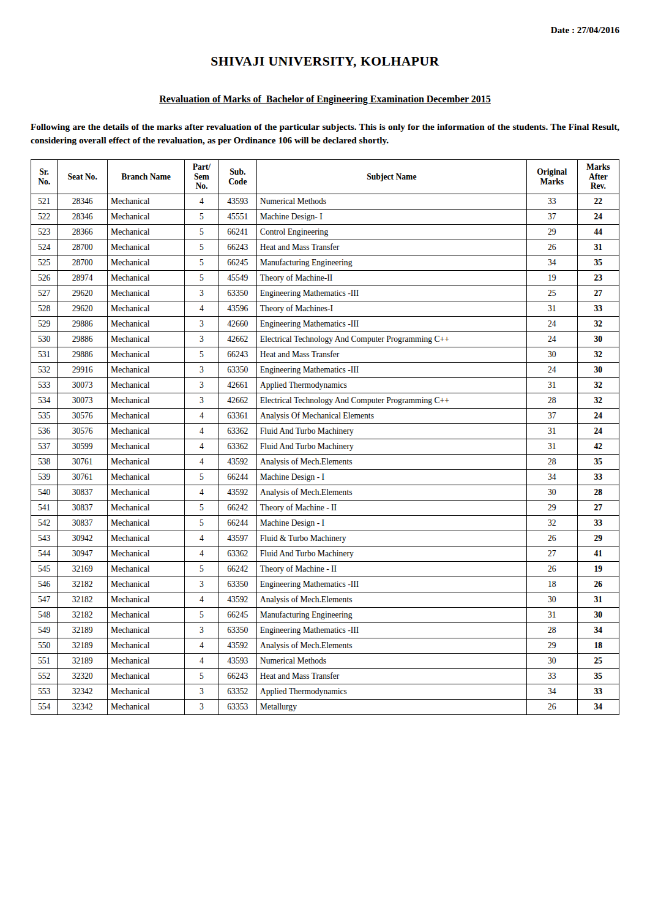Date : 27/04/2016
SHIVAJI UNIVERSITY, KOLHAPUR
Revaluation of Marks of Bachelor of Engineering Examination December 2015
Following are the details of the marks after revaluation of the particular subjects. This is only for the information of the students. The Final Result, considering overall effect of the revaluation, as per Ordinance 106 will be declared shortly.
| Sr. No. | Seat No. | Branch Name | Part/ Sem No. | Sub. Code | Subject Name | Original Marks | Marks After Rev. |
| --- | --- | --- | --- | --- | --- | --- | --- |
| 521 | 28346 | Mechanical | 4 | 43593 | Numerical Methods | 33 | 22 |
| 522 | 28346 | Mechanical | 5 | 45551 | Machine Design- I | 37 | 24 |
| 523 | 28366 | Mechanical | 5 | 66241 | Control Engineering | 29 | 44 |
| 524 | 28700 | Mechanical | 5 | 66243 | Heat and Mass Transfer | 26 | 31 |
| 525 | 28700 | Mechanical | 5 | 66245 | Manufacturing Engineering | 34 | 35 |
| 526 | 28974 | Mechanical | 5 | 45549 | Theory of Machine-II | 19 | 23 |
| 527 | 29620 | Mechanical | 3 | 63350 | Engineering Mathematics -III | 25 | 27 |
| 528 | 29620 | Mechanical | 4 | 43596 | Theory of Machines-I | 31 | 33 |
| 529 | 29886 | Mechanical | 3 | 42660 | Engineering Mathematics -III | 24 | 32 |
| 530 | 29886 | Mechanical | 3 | 42662 | Electrical Technology And Computer Programming C++ | 24 | 30 |
| 531 | 29886 | Mechanical | 5 | 66243 | Heat and Mass Transfer | 30 | 32 |
| 532 | 29916 | Mechanical | 3 | 63350 | Engineering Mathematics -III | 24 | 30 |
| 533 | 30073 | Mechanical | 3 | 42661 | Applied Thermodynamics | 31 | 32 |
| 534 | 30073 | Mechanical | 3 | 42662 | Electrical Technology And Computer Programming C++ | 28 | 32 |
| 535 | 30576 | Mechanical | 4 | 63361 | Analysis Of Mechanical Elements | 37 | 24 |
| 536 | 30576 | Mechanical | 4 | 63362 | Fluid And Turbo Machinery | 31 | 24 |
| 537 | 30599 | Mechanical | 4 | 63362 | Fluid And Turbo Machinery | 31 | 42 |
| 538 | 30761 | Mechanical | 4 | 43592 | Analysis of Mech.Elements | 28 | 35 |
| 539 | 30761 | Mechanical | 5 | 66244 | Machine Design - I | 34 | 33 |
| 540 | 30837 | Mechanical | 4 | 43592 | Analysis of Mech.Elements | 30 | 28 |
| 541 | 30837 | Mechanical | 5 | 66242 | Theory of Machine - II | 29 | 27 |
| 542 | 30837 | Mechanical | 5 | 66244 | Machine Design - I | 32 | 33 |
| 543 | 30942 | Mechanical | 4 | 43597 | Fluid & Turbo Machinery | 26 | 29 |
| 544 | 30947 | Mechanical | 4 | 63362 | Fluid And Turbo Machinery | 27 | 41 |
| 545 | 32169 | Mechanical | 5 | 66242 | Theory of Machine - II | 26 | 19 |
| 546 | 32182 | Mechanical | 3 | 63350 | Engineering Mathematics -III | 18 | 26 |
| 547 | 32182 | Mechanical | 4 | 43592 | Analysis of Mech.Elements | 30 | 31 |
| 548 | 32182 | Mechanical | 5 | 66245 | Manufacturing Engineering | 31 | 30 |
| 549 | 32189 | Mechanical | 3 | 63350 | Engineering Mathematics -III | 28 | 34 |
| 550 | 32189 | Mechanical | 4 | 43592 | Analysis of Mech.Elements | 29 | 18 |
| 551 | 32189 | Mechanical | 4 | 43593 | Numerical Methods | 30 | 25 |
| 552 | 32320 | Mechanical | 5 | 66243 | Heat and Mass Transfer | 33 | 35 |
| 553 | 32342 | Mechanical | 3 | 63352 | Applied Thermodynamics | 34 | 33 |
| 554 | 32342 | Mechanical | 3 | 63353 | Metallurgy | 26 | 34 |